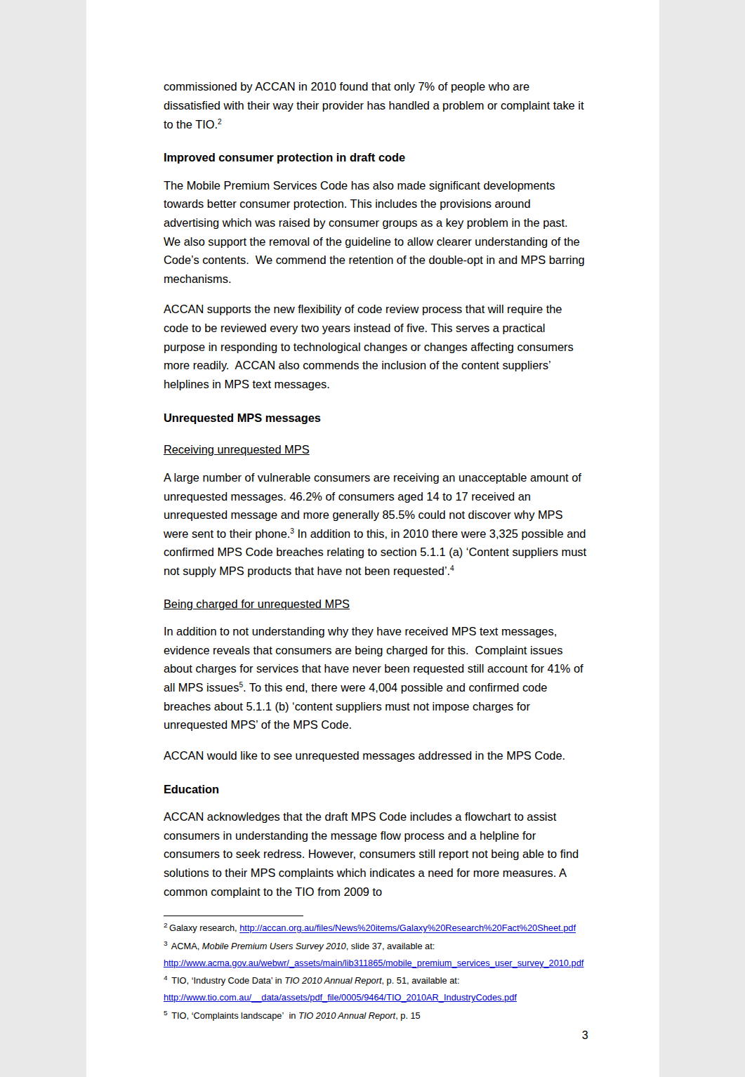commissioned by ACCAN in 2010 found that only 7% of people who are dissatisfied with their way their provider has handled a problem or complaint take it to the TIO.2
Improved consumer protection in draft code
The Mobile Premium Services Code has also made significant developments towards better consumer protection. This includes the provisions around advertising which was raised by consumer groups as a key problem in the past. We also support the removal of the guideline to allow clearer understanding of the Code’s contents. We commend the retention of the double-opt in and MPS barring mechanisms.
ACCAN supports the new flexibility of code review process that will require the code to be reviewed every two years instead of five. This serves a practical purpose in responding to technological changes or changes affecting consumers more readily. ACCAN also commends the inclusion of the content suppliers’ helplines in MPS text messages.
Unrequested MPS messages
Receiving unrequested MPS
A large number of vulnerable consumers are receiving an unacceptable amount of unrequested messages. 46.2% of consumers aged 14 to 17 received an unrequested message and more generally 85.5% could not discover why MPS were sent to their phone.3 In addition to this, in 2010 there were 3,325 possible and confirmed MPS Code breaches relating to section 5.1.1 (a) ‘Content suppliers must not supply MPS products that have not been requested’.4
Being charged for unrequested MPS
In addition to not understanding why they have received MPS text messages, evidence reveals that consumers are being charged for this. Complaint issues about charges for services that have never been requested still account for 41% of all MPS issues5. To this end, there were 4,004 possible and confirmed code breaches about 5.1.1 (b) ‘content suppliers must not impose charges for unrequested MPS’ of the MPS Code.
ACCAN would like to see unrequested messages addressed in the MPS Code.
Education
ACCAN acknowledges that the draft MPS Code includes a flowchart to assist consumers in understanding the message flow process and a helpline for consumers to seek redress. However, consumers still report not being able to find solutions to their MPS complaints which indicates a need for more measures. A common complaint to the TIO from 2009 to
2 Galaxy research, http://accan.org.au/files/News%20items/Galaxy%20Research%20Fact%20Sheet.pdf
3 ACMA, Mobile Premium Users Survey 2010, slide 37, available at:
http://www.acma.gov.au/webwr/_assets/main/lib311865/mobile_premium_services_user_survey_2010.pdf
4 TIO, ‘Industry Code Data’ in TIO 2010 Annual Report, p. 51, available at:
http://www.tio.com.au/__data/assets/pdf_file/0005/9464/TIO_2010AR_IndustryCodes.pdf
5 TIO, ‘Complaints landscape’ in TIO 2010 Annual Report, p. 15
3